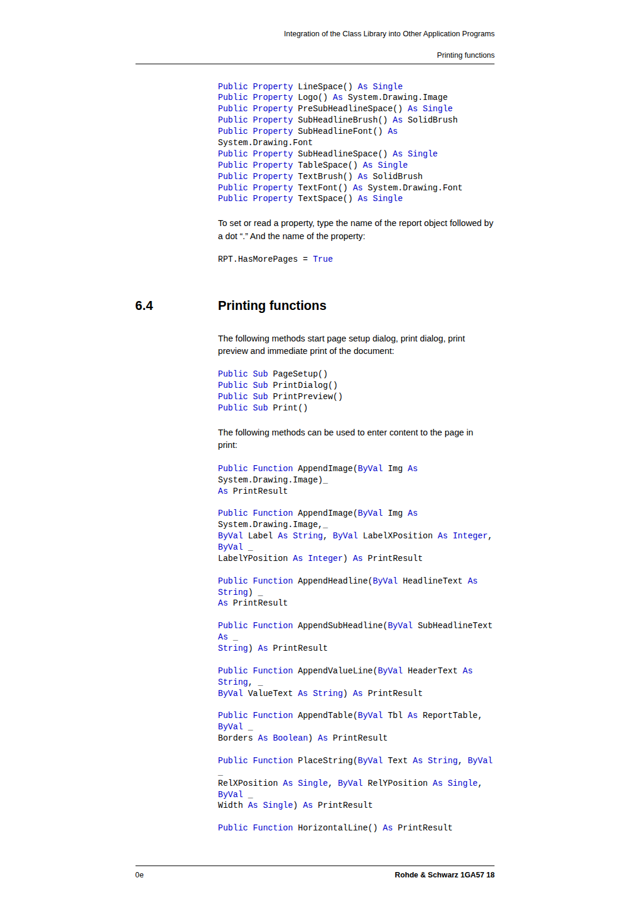Integration of the Class Library into Other Application Programs
Printing functions
Public Property LineSpace() As Single
Public Property Logo() As System.Drawing.Image
Public Property PreSubHeadlineSpace() As Single
Public Property SubHeadlineBrush() As SolidBrush
Public Property SubHeadlineFont() As System.Drawing.Font
Public Property SubHeadlineSpace() As Single
Public Property TableSpace() As Single
Public Property TextBrush() As SolidBrush
Public Property TextFont() As System.Drawing.Font
Public Property TextSpace() As Single
To set or read a property, type the name of the report object followed by a dot “.” And the name of the property:
RPT.HasMorePages = True
6.4 Printing functions
The following methods start page setup dialog, print dialog, print preview and immediate print of the document:
Public Sub PageSetup()
Public Sub PrintDialog()
Public Sub PrintPreview()
Public Sub Print()
The following methods can be used to enter content to the page in print:
Public Function AppendImage(ByVal Img As System.Drawing.Image)_
As PrintResult

Public Function AppendImage(ByVal Img As System.Drawing.Image,_
ByVal Label As String, ByVal LabelXPosition As Integer, ByVal _
LabelYPosition As Integer) As PrintResult

Public Function AppendHeadline(ByVal HeadlineText As String) _
As PrintResult

Public Function AppendSubHeadline(ByVal SubHeadlineText As _
String) As PrintResult

Public Function AppendValueLine(ByVal HeaderText As String, _
ByVal ValueText As String) As PrintResult

Public Function AppendTable(ByVal Tbl As ReportTable, ByVal _
Borders As Boolean) As PrintResult

Public Function PlaceString(ByVal Text As String, ByVal _
RelXPosition As Single, ByVal RelYPosition As Single, ByVal _
Width As Single) As PrintResult

Public Function HorizontalLine() As PrintResult
0e
Rohde & Schwarz 1GA57 18